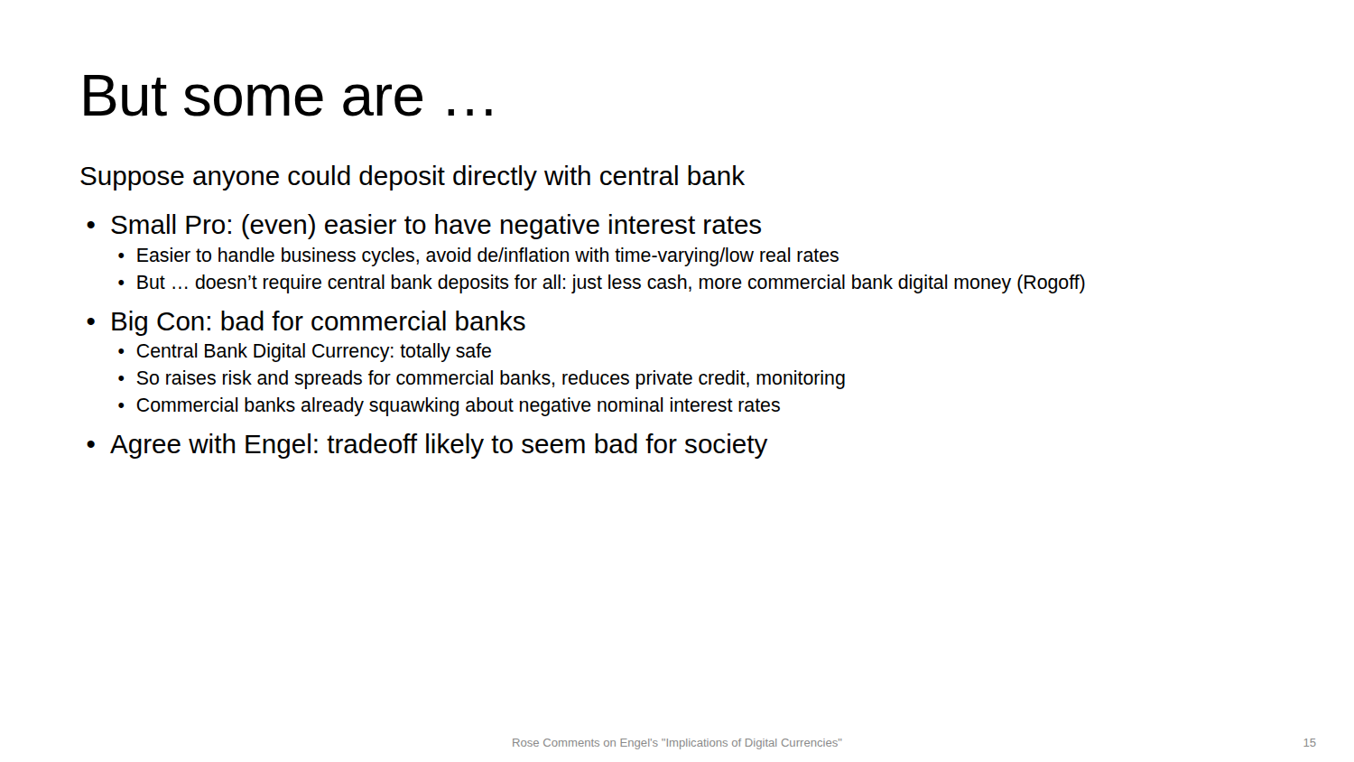But some are …
Suppose anyone could deposit directly with central bank
Small Pro: (even) easier to have negative interest rates
Easier to handle business cycles, avoid de/inflation with time-varying/low real rates
But … doesn’t require central bank deposits for all: just less cash, more commercial bank digital money (Rogoff)
Big Con: bad for commercial banks
Central Bank Digital Currency: totally safe
So raises risk and spreads for commercial banks, reduces private credit, monitoring
Commercial banks already squawking about negative nominal interest rates
Agree with Engel: tradeoff likely to seem bad for society
Rose Comments on Engel's "Implications of Digital Currencies" 15